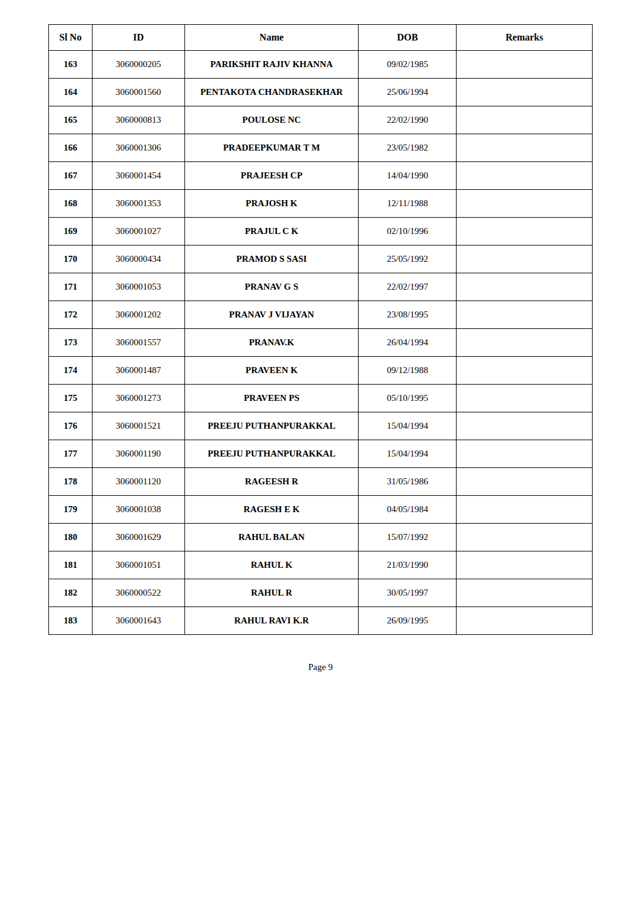| Sl No | ID | Name | DOB | Remarks |
| --- | --- | --- | --- | --- |
| 163 | 3060000205 | PARIKSHIT RAJIV KHANNA | 09/02/1985 | |
| 164 | 3060001560 | PENTAKOTA CHANDRASEKHAR | 25/06/1994 | |
| 165 | 3060000813 | POULOSE NC | 22/02/1990 | |
| 166 | 3060001306 | PRADEEPKUMAR T M | 23/05/1982 | |
| 167 | 3060001454 | PRAJEESH CP | 14/04/1990 | |
| 168 | 3060001353 | PRAJOSH K | 12/11/1988 | |
| 169 | 3060001027 | PRAJUL C K | 02/10/1996 | |
| 170 | 3060000434 | PRAMOD S SASI | 25/05/1992 | |
| 171 | 3060001053 | PRANAV G S | 22/02/1997 | |
| 172 | 3060001202 | PRANAV J VIJAYAN | 23/08/1995 | |
| 173 | 3060001557 | PRANAV.K | 26/04/1994 | |
| 174 | 3060001487 | PRAVEEN K | 09/12/1988 | |
| 175 | 3060001273 | PRAVEEN PS | 05/10/1995 | |
| 176 | 3060001521 | PREEJU PUTHANPURAKKAL | 15/04/1994 | |
| 177 | 3060001190 | PREEJU PUTHANPURAKKAL | 15/04/1994 | |
| 178 | 3060001120 | RAGEESH R | 31/05/1986 | |
| 179 | 3060001038 | RAGESH E K | 04/05/1984 | |
| 180 | 3060001629 | RAHUL BALAN | 15/07/1992 | |
| 181 | 3060001051 | RAHUL K | 21/03/1990 | |
| 182 | 3060000522 | RAHUL R | 30/05/1997 | |
| 183 | 3060001643 | RAHUL RAVI K.R | 26/09/1995 | |
Page 9